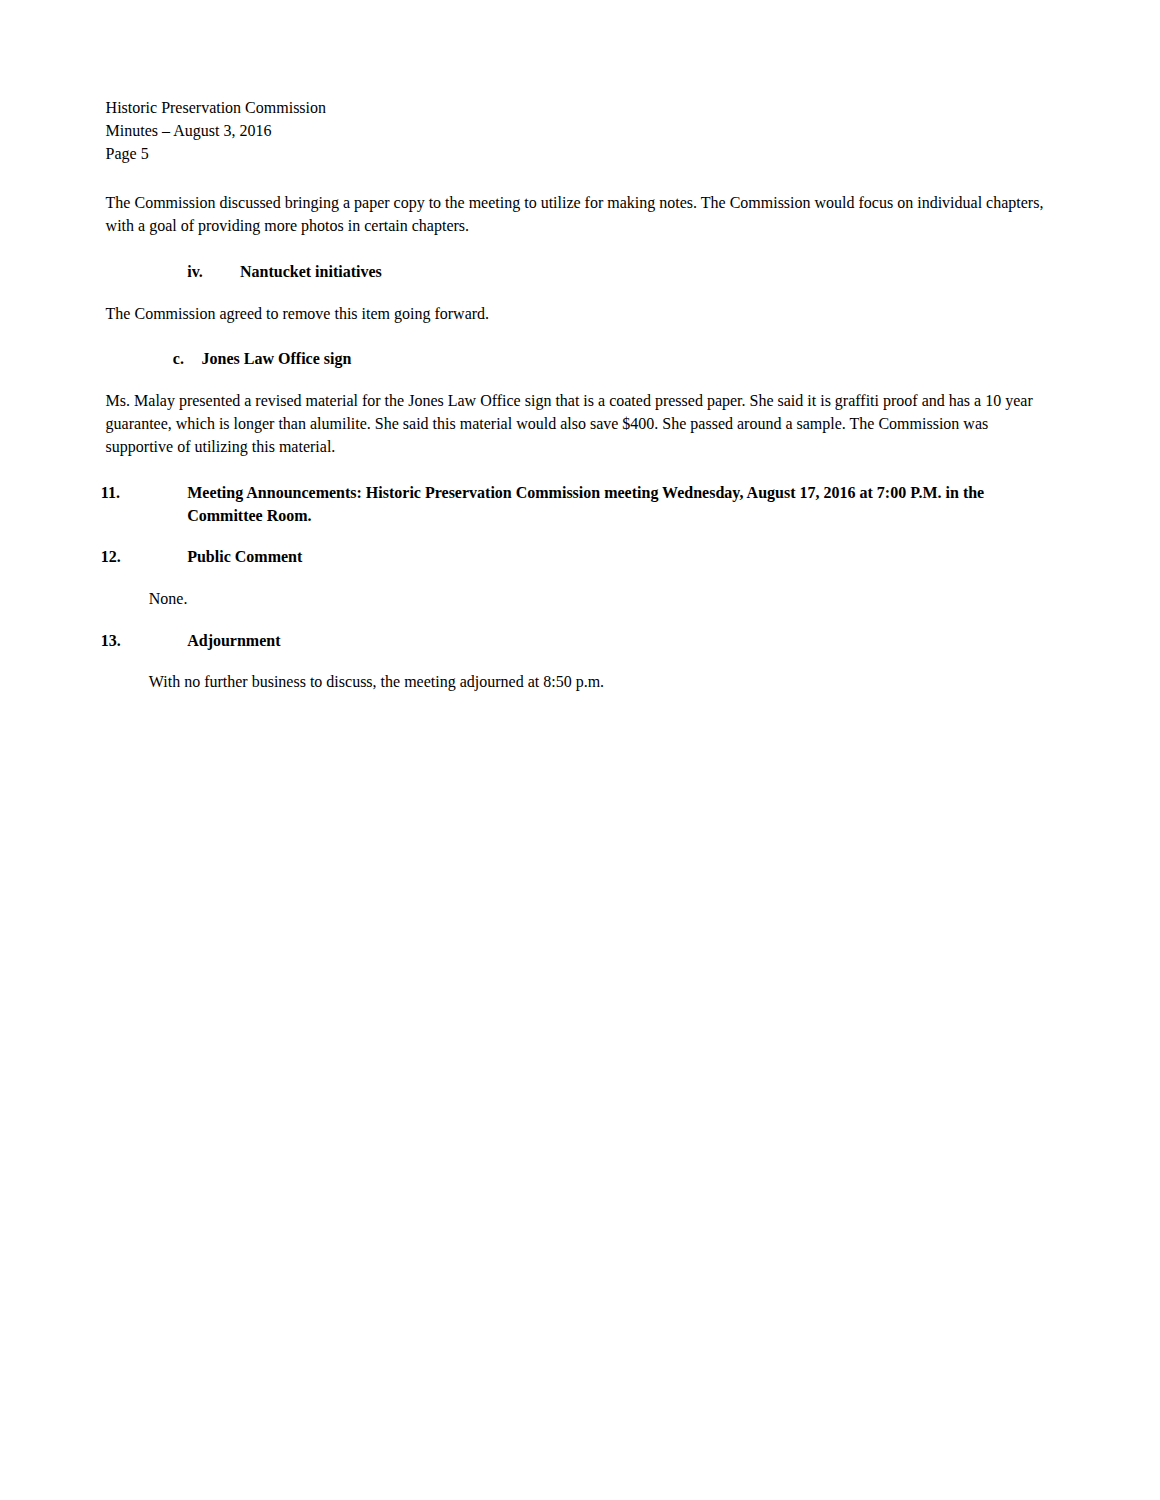Historic Preservation Commission
Minutes – August 3, 2016
Page 5
The Commission discussed bringing a paper copy to the meeting to utilize for making notes. The Commission would focus on individual chapters, with a goal of providing more photos in certain chapters.
iv. Nantucket initiatives
The Commission agreed to remove this item going forward.
c. Jones Law Office sign
Ms. Malay presented a revised material for the Jones Law Office sign that is a coated pressed paper. She said it is graffiti proof and has a 10 year guarantee, which is longer than alumilite. She said this material would also save $400. She passed around a sample. The Commission was supportive of utilizing this material.
11. Meeting Announcements: Historic Preservation Commission meeting Wednesday, August 17, 2016 at 7:00 P.M. in the Committee Room.
12. Public Comment
None.
13. Adjournment
With no further business to discuss, the meeting adjourned at 8:50 p.m.